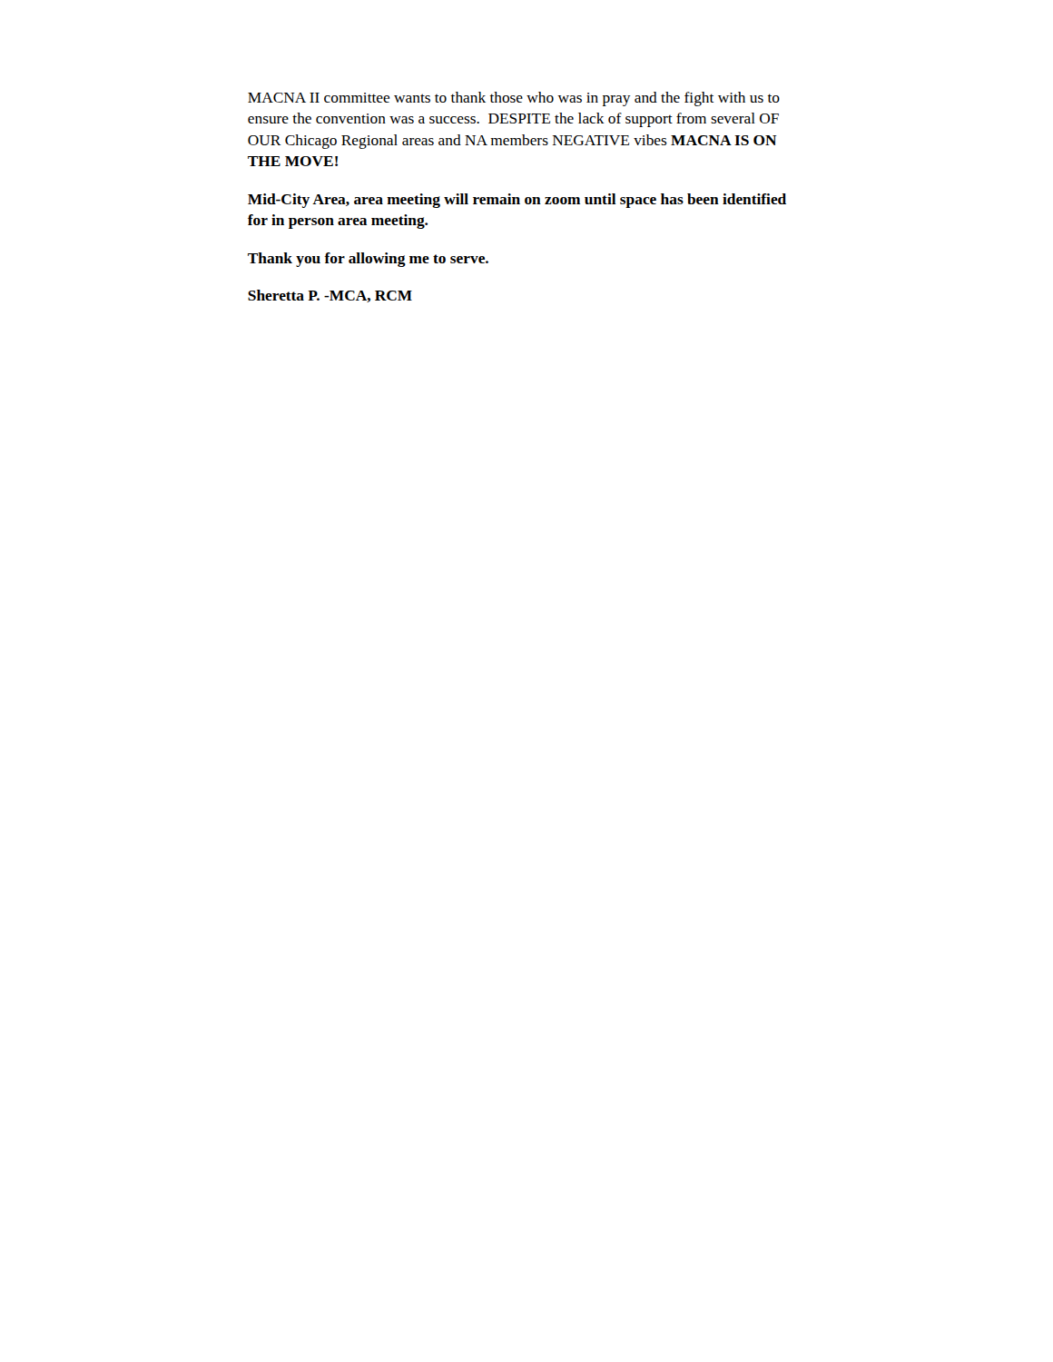MACNA II committee wants to thank those who was in pray and the fight with us to ensure the convention was a success. DESPITE the lack of support from several OF OUR Chicago Regional areas and NA members NEGATIVE vibes MACNA IS ON THE MOVE!
Mid-City Area, area meeting will remain on zoom until space has been identified for in person area meeting.
Thank you for allowing me to serve.
Sheretta P. -MCA, RCM